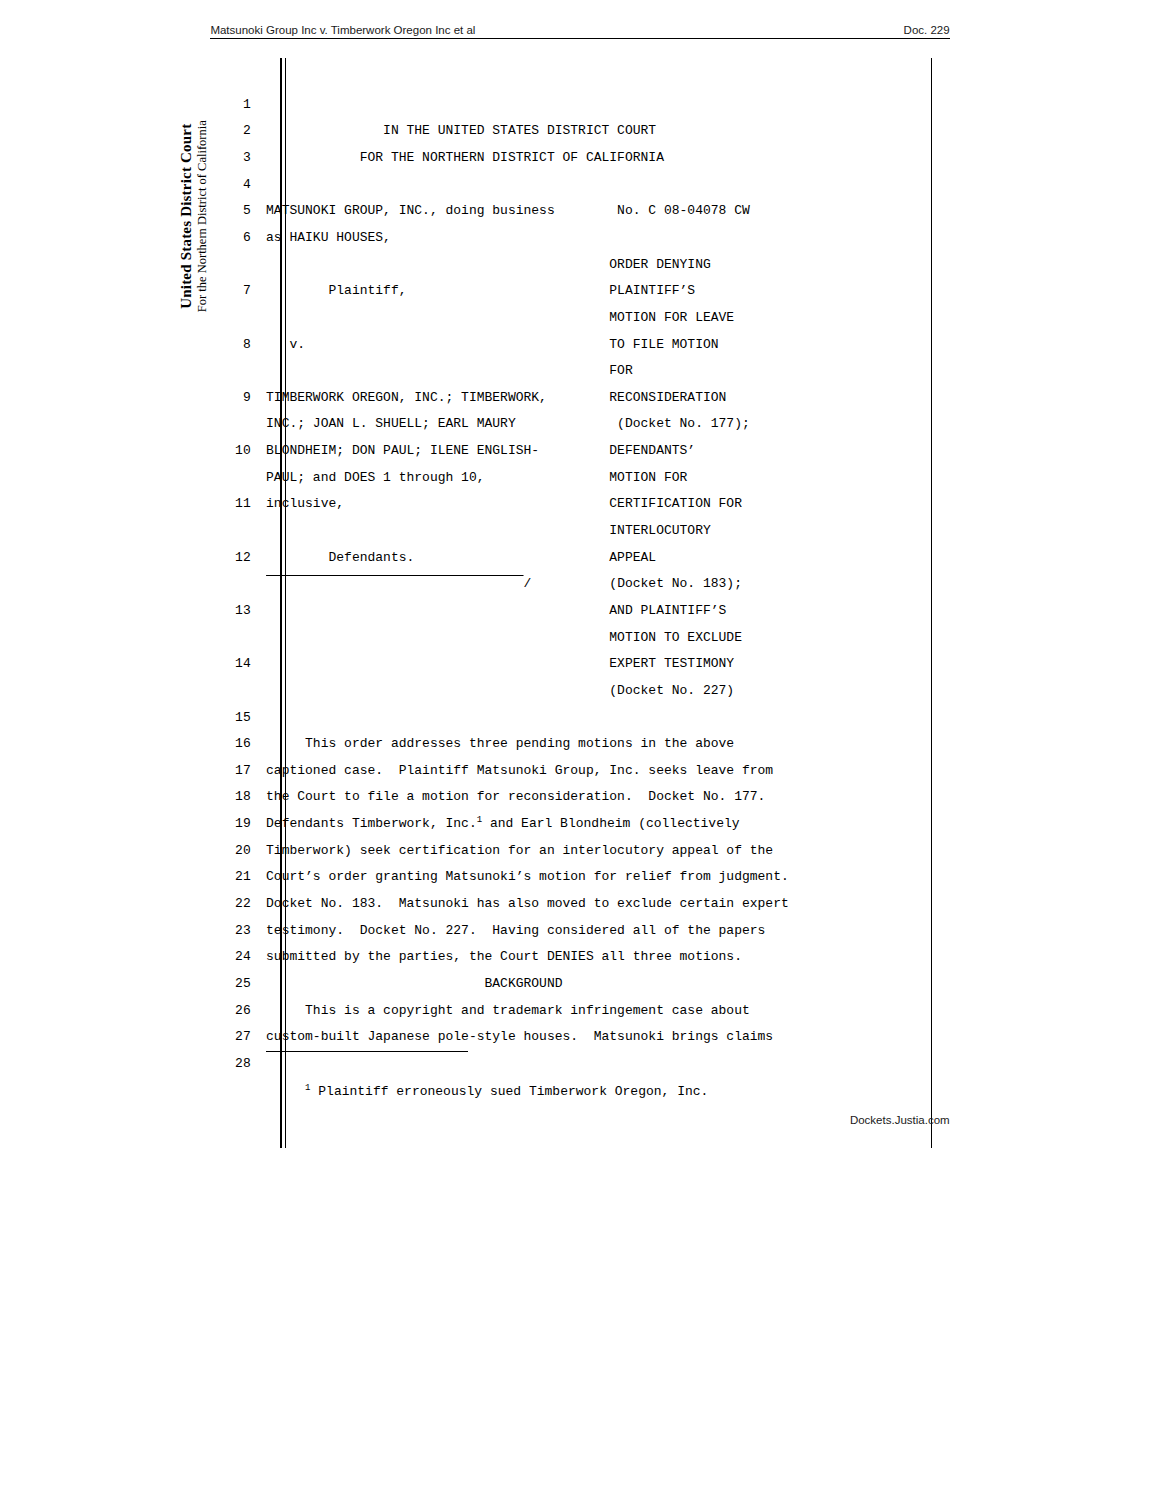Matsunoki Group Inc v. Timberwork Oregon Inc et al
Doc. 229
United States District Court
For the Northern District of California
| 1 | |
| 2 | IN THE UNITED STATES DISTRICT COURT |
| 3 | FOR THE NORTHERN DISTRICT OF CALIFORNIA |
| 4 | |
| 5 | MATSUNOKI GROUP, INC., doing business No. C 08-04078 CW |
| 6 | as HAIKU HOUSES, ORDER DENYING |
| 7 | Plaintiff, PLAINTIFF’S MOTION FOR LEAVE |
| 8 | v. TO FILE MOTION FOR |
| 9 | TIMBERWORK OREGON, INC.; TIMBERWORK, RECONSIDERATION INC.; JOAN L. SHUELL; EARL MAURY (Docket No. 177); |
| 10 | BLONDHEIM; DON PAUL; ILENE ENGLISH- DEFENDANTS’ PAUL; and DOES 1 through 10, MOTION FOR |
| 11 | inclusive, CERTIFICATION FOR INTERLOCUTORY |
| 12 | Defendants. APPEAL / (Docket No. 183); |
| 13 | AND PLAINTIFF’S MOTION TO EXCLUDE |
| 14 | EXPERT TESTIMONY (Docket No. 227) |
| 15 | |
| 16 | This order addresses three pending motions in the above |
| 17 | captioned case. Plaintiff Matsunoki Group, Inc. seeks leave from |
| 18 | the Court to file a motion for reconsideration. Docket No. 177. |
| 19 | Defendants Timberwork, Inc. 1 and Earl Blondheim (collectively |
| 20 | Timberwork) seek certification for an interlocutory appeal of the |
| 21 | Court’s order granting Matsunoki’s motion for relief from judgment. |
| 22 | Docket No. 183. Matsunoki has also moved to exclude certain expert |
| 23 | testimony. Docket No. 227. Having considered all of the papers |
| 24 | submitted by the parties, the Court DENIES all three motions. |
| 25 | BACKGROUND |
| 26 | This is a copyright and trademark infringement case about |
| 27 | custom-built Japanese pole-style houses. Matsunoki brings claims |
| 28 | 1 Plaintiff erroneously sued Timberwork Oregon, Inc. |
Dockets.Justia.com